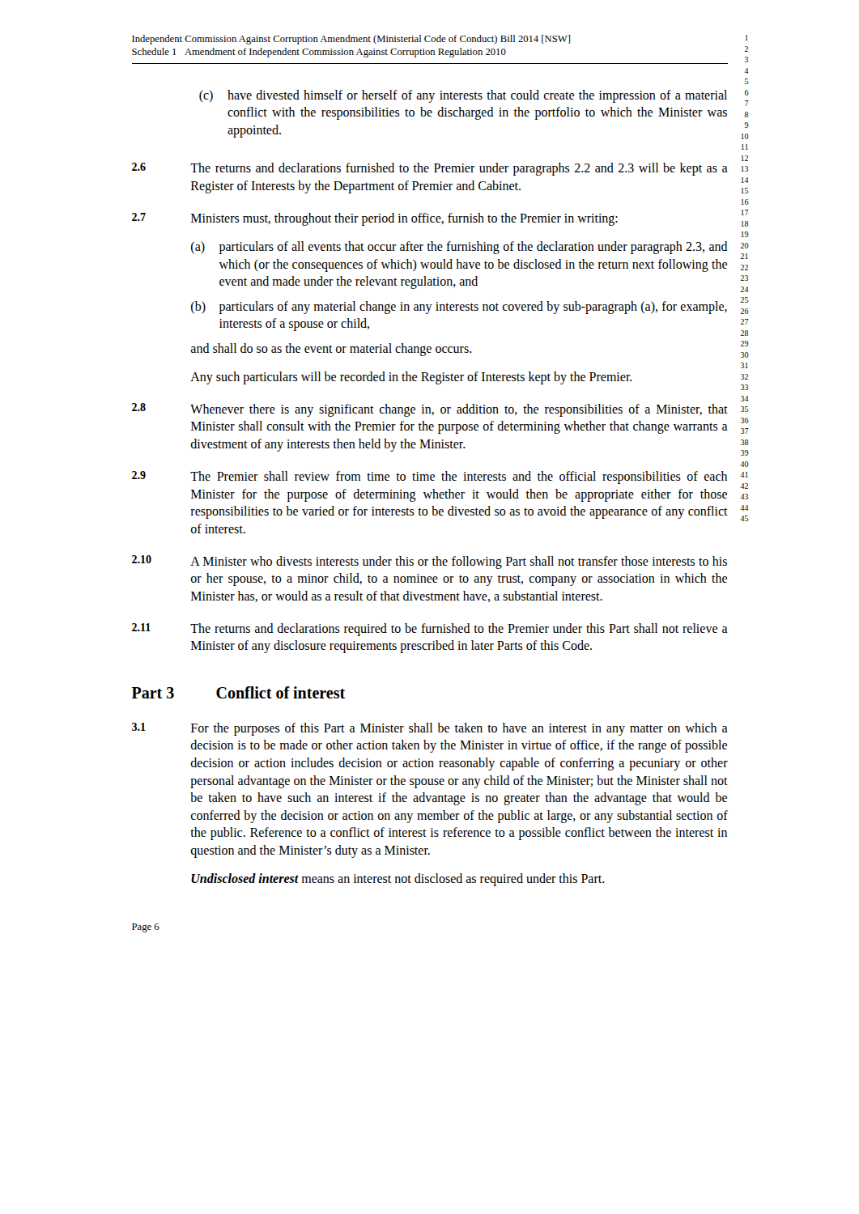Independent Commission Against Corruption Amendment (Ministerial Code of Conduct) Bill 2014 [NSW] Schedule 1 Amendment of Independent Commission Against Corruption Regulation 2010
(c) have divested himself or herself of any interests that could create the impression of a material conflict with the responsibilities to be discharged in the portfolio to which the Minister was appointed.
2.6
The returns and declarations furnished to the Premier under paragraphs 2.2 and 2.3 will be kept as a Register of Interests by the Department of Premier and Cabinet.
2.7
Ministers must, throughout their period in office, furnish to the Premier in writing:
(a) particulars of all events that occur after the furnishing of the declaration under paragraph 2.3, and which (or the consequences of which) would have to be disclosed in the return next following the event and made under the relevant regulation, and
(b) particulars of any material change in any interests not covered by sub-paragraph (a), for example, interests of a spouse or child,
and shall do so as the event or material change occurs.
Any such particulars will be recorded in the Register of Interests kept by the Premier.
2.8
Whenever there is any significant change in, or addition to, the responsibilities of a Minister, that Minister shall consult with the Premier for the purpose of determining whether that change warrants a divestment of any interests then held by the Minister.
2.9
The Premier shall review from time to time the interests and the official responsibilities of each Minister for the purpose of determining whether it would then be appropriate either for those responsibilities to be varied or for interests to be divested so as to avoid the appearance of any conflict of interest.
2.10
A Minister who divests interests under this or the following Part shall not transfer those interests to his or her spouse, to a minor child, to a nominee or to any trust, company or association in which the Minister has, or would as a result of that divestment have, a substantial interest.
2.11
The returns and declarations required to be furnished to the Premier under this Part shall not relieve a Minister of any disclosure requirements prescribed in later Parts of this Code.
Part 3
Conflict of interest
3.1
For the purposes of this Part a Minister shall be taken to have an interest in any matter on which a decision is to be made or other action taken by the Minister in virtue of office, if the range of possible decision or action includes decision or action reasonably capable of conferring a pecuniary or other personal advantage on the Minister or the spouse or any child of the Minister; but the Minister shall not be taken to have such an interest if the advantage is no greater than the advantage that would be conferred by the decision or action on any member of the public at large, or any substantial section of the public. Reference to a conflict of interest is reference to a possible conflict between the interest in question and the Minister’s duty as a Minister.
Undisclosed interest means an interest not disclosed as required under this Part.
Page 6
1 2 3 4 5 6 7 8 9 10 11 12 13 14 15 16 17 18 19 20 21 22 23 24 25 26 27 28 29 30 31 32 33 34 35 36 37 38 39 40 41 42 43 44 45